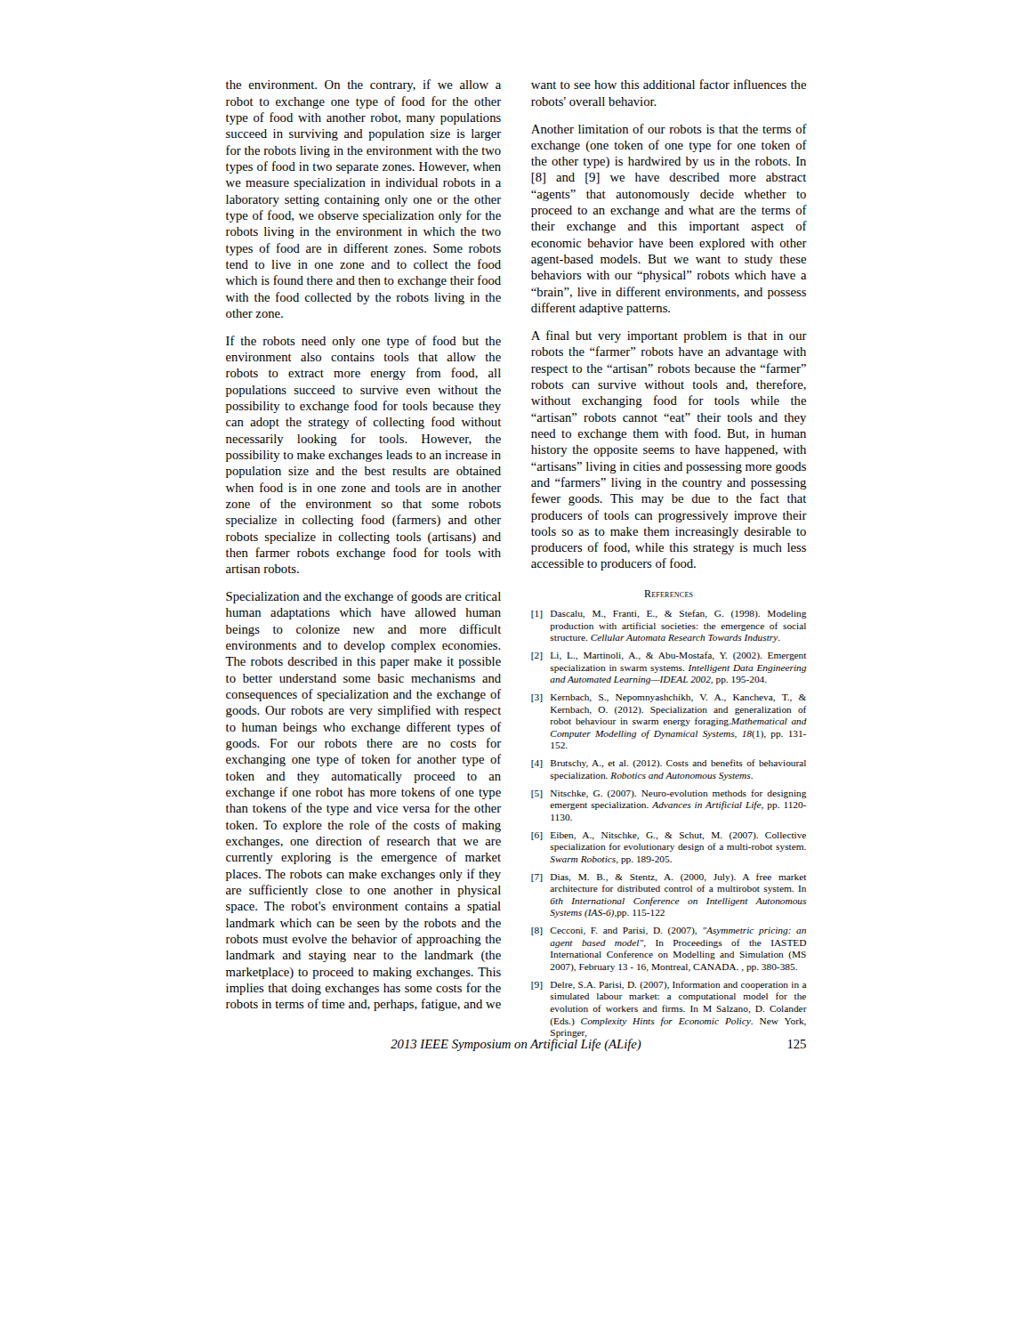the environment. On the contrary, if we allow a robot to exchange one type of food for the other type of food with another robot, many populations succeed in surviving and population size is larger for the robots living in the environment with the two types of food in two separate zones. However, when we measure specialization in individual robots in a laboratory setting containing only one or the other type of food, we observe specialization only for the robots living in the environment in which the two types of food are in different zones. Some robots tend to live in one zone and to collect the food which is found there and then to exchange their food with the food collected by the robots living in the other zone.
If the robots need only one type of food but the environment also contains tools that allow the robots to extract more energy from food, all populations succeed to survive even without the possibility to exchange food for tools because they can adopt the strategy of collecting food without necessarily looking for tools. However, the possibility to make exchanges leads to an increase in population size and the best results are obtained when food is in one zone and tools are in another zone of the environment so that some robots specialize in collecting food (farmers) and other robots specialize in collecting tools (artisans) and then farmer robots exchange food for tools with artisan robots.
Specialization and the exchange of goods are critical human adaptations which have allowed human beings to colonize new and more difficult environments and to develop complex economies. The robots described in this paper make it possible to better understand some basic mechanisms and consequences of specialization and the exchange of goods. Our robots are very simplified with respect to human beings who exchange different types of goods. For our robots there are no costs for exchanging one type of token for another type of token and they automatically proceed to an exchange if one robot has more tokens of one type than tokens of the type and vice versa for the other token. To explore the role of the costs of making exchanges, one direction of research that we are currently exploring is the emergence of market places. The robots can make exchanges only if they are sufficiently close to one another in physical space. The robot's environment contains a spatial landmark which can be seen by the robots and the robots must evolve the behavior of approaching the landmark and staying near to the landmark (the marketplace) to proceed to making exchanges. This implies that doing exchanges has some costs for the robots in terms of time and, perhaps, fatigue, and we want to see how this additional factor influences the robots' overall behavior.
Another limitation of our robots is that the terms of exchange (one token of one type for one token of the other type) is hardwired by us in the robots. In [8] and [9] we have described more abstract “agents” that autonomously decide whether to proceed to an exchange and what are the terms of their exchange and this important aspect of economic behavior have been explored with other agent-based models. But we want to study these behaviors with our “physical” robots which have a “brain”, live in different environments, and possess different adaptive patterns.
A final but very important problem is that in our robots the “farmer” robots have an advantage with respect to the “artisan” robots because the “farmer” robots can survive without tools and, therefore, without exchanging food for tools while the “artisan” robots cannot “eat” their tools and they need to exchange them with food. But, in human history the opposite seems to have happened, with “artisans” living in cities and possessing more goods and “farmers” living in the country and possessing fewer goods. This may be due to the fact that producers of tools can progressively improve their tools so as to make them increasingly desirable to producers of food, while this strategy is much less accessible to producers of food.
References
[1] Dascalu, M., Franti, E., & Stefan, G. (1998). Modeling production with artificial societies: the emergence of social structure. Cellular Automata Research Towards Industry.
[2] Li, L., Martinoli, A., & Abu-Mostafa, Y. (2002). Emergent specialization in swarm systems. Intelligent Data Engineering and Automated Learning—IDEAL 2002, pp. 195-204.
[3] Kernbach, S., Nepomnyashchikh, V. A., Kancheva, T., & Kernbach, O. (2012). Specialization and generalization of robot behaviour in swarm energy foraging.Mathematical and Computer Modelling of Dynamical Systems, 18(1), pp. 131-152.
[4] Brutschy, A., et al. (2012). Costs and benefits of behavioural specialization. Robotics and Autonomous Systems.
[5] Nitschke, G. (2007). Neuro-evolution methods for designing emergent specialization. Advances in Artificial Life, pp. 1120-1130.
[6] Eiben, A., Nitschke, G., & Schut, M. (2007). Collective specialization for evolutionary design of a multi-robot system. Swarm Robotics, pp. 189-205.
[7] Dias, M. B., & Stentz, A. (2000, July). A free market architecture for distributed control of a multirobot system. In 6th International Conference on Intelligent Autonomous Systems (IAS-6),pp. 115-122
[8] Cecconi, F. and Parisi, D. (2007), "Asymmetric pricing: an agent based model", In Proceedings of the IASTED International Conference on Modelling and Simulation (MS 2007), February 13 - 16, Montreal, CANADA. , pp. 380-385.
[9] Delre, S.A. Parisi, D. (2007), Information and cooperation in a simulated labour market: a computational model for the evolution of workers and firms. In M Salzano, D. Colander (Eds.) Complexity Hints for Economic Policy. New York, Springer,
2013 IEEE Symposium on Artificial Life (ALife) 125